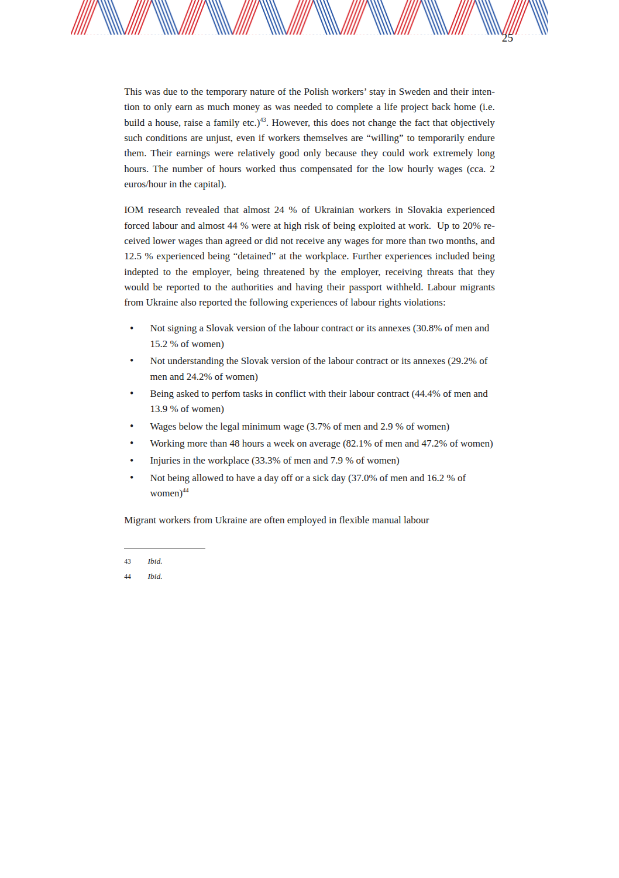25
This was due to the temporary nature of the Polish workers’ stay in Sweden and their intention to only earn as much money as was needed to complete a life project back home (i.e. build a house, raise a family etc.)43. However, this does not change the fact that objectively such conditions are unjust, even if workers themselves are “willing” to temporarily endure them. Their earnings were relatively good only because they could work extremely long hours. The number of hours worked thus compensated for the low hourly wages (cca. 2 euros/hour in the capital).
IOM research revealed that almost 24 % of Ukrainian workers in Slovakia experienced forced labour and almost 44 % were at high risk of being exploited at work. Up to 20% received lower wages than agreed or did not receive any wages for more than two months, and 12.5 % experienced being “detained” at the workplace. Further experiences included being indepted to the employer, being threatened by the employer, receiving threats that they would be reported to the authorities and having their passport withheld. Labour migrants from Ukraine also reported the following experiences of labour rights violations:
Not signing a Slovak version of the labour contract or its annexes (30.8% of men and 15.2 % of women)
Not understanding the Slovak version of the labour contract or its annexes (29.2% of men and 24.2% of women)
Being asked to perfom tasks in conflict with their labour contract (44.4% of men and 13.9 % of women)
Wages below the legal minimum wage (3.7% of men and 2.9 % of women)
Working more than 48 hours a week on average (82.1% of men and 47.2% of women)
Injuries in the workplace (33.3% of men and 7.9 % of women)
Not being allowed to have a day off or a sick day (37.0% of men and 16.2 % of women)44
Migrant workers from Ukraine are often employed in flexible manual labour
43
Ibid.
44
Ibid.